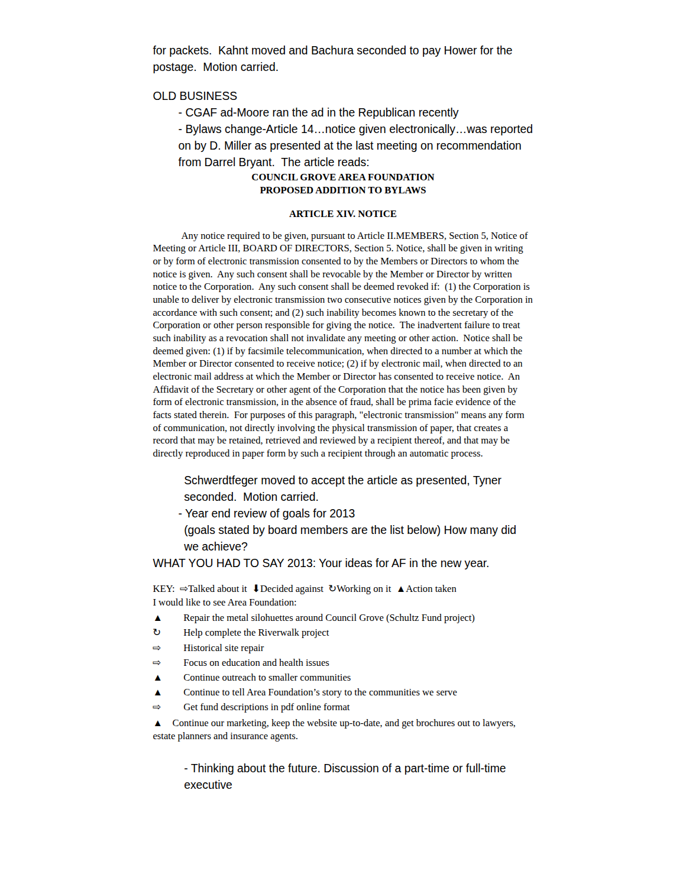for packets. Kahnt moved and Bachura seconded to pay Hower for the postage. Motion carried.
OLD BUSINESS
- CGAF ad-Moore ran the ad in the Republican recently
- Bylaws change-Article 14…notice given electronically…was reported on by D. Miller as presented at the last meeting on recommendation from Darrel Bryant. The article reads:
COUNCIL GROVE AREA FOUNDATION
PROPOSED ADDITION TO BYLAWS
ARTICLE XIV. NOTICE
Any notice required to be given, pursuant to Article II.MEMBERS, Section 5, Notice of Meeting or Article III, BOARD OF DIRECTORS, Section 5. Notice, shall be given in writing or by form of electronic transmission consented to by the Members or Directors to whom the notice is given. Any such consent shall be revocable by the Member or Director by written notice to the Corporation. Any such consent shall be deemed revoked if: (1) the Corporation is unable to deliver by electronic transmission two consecutive notices given by the Corporation in accordance with such consent; and (2) such inability becomes known to the secretary of the Corporation or other person responsible for giving the notice. The inadvertent failure to treat such inability as a revocation shall not invalidate any meeting or other action. Notice shall be deemed given: (1) if by facsimile telecommunication, when directed to a number at which the Member or Director consented to receive notice; (2) if by electronic mail, when directed to an electronic mail address at which the Member or Director has consented to receive notice. An Affidavit of the Secretary or other agent of the Corporation that the notice has been given by form of electronic transmission, in the absence of fraud, shall be prima facie evidence of the facts stated therein. For purposes of this paragraph, "electronic transmission" means any form of communication, not directly involving the physical transmission of paper, that creates a record that may be retained, retrieved and reviewed by a recipient thereof, and that may be directly reproduced in paper form by such a recipient through an automatic process.
Schwerdtfeger moved to accept the article as presented, Tyner seconded. Motion carried.
- Year end review of goals for 2013
(goals stated by board members are the list below) How many did we achieve?
WHAT YOU HAD TO SAY 2013: Your ideas for AF in the new year.
KEY: ⇨Talked about it ⬇Decided against ↻Working on it ▲Action taken
I would like to see Area Foundation:
| ▲ | Repair the metal silohuettes around Council Grove (Schultz Fund project) |
| ↻ | Help complete the Riverwalk project |
| ⇨ | Historical site repair |
| ⇨ | Focus on education and health issues |
| ▲ | Continue outreach to smaller communities |
| ▲ | Continue to tell Area Foundation’s story to the communities we serve |
| ⇨ | Get fund descriptions in pdf online format |
▲ Continue our marketing, keep the website up-to-date, and get brochures out to lawyers, estate planners and insurance agents.
- Thinking about the future. Discussion of a part-time or full-time executive